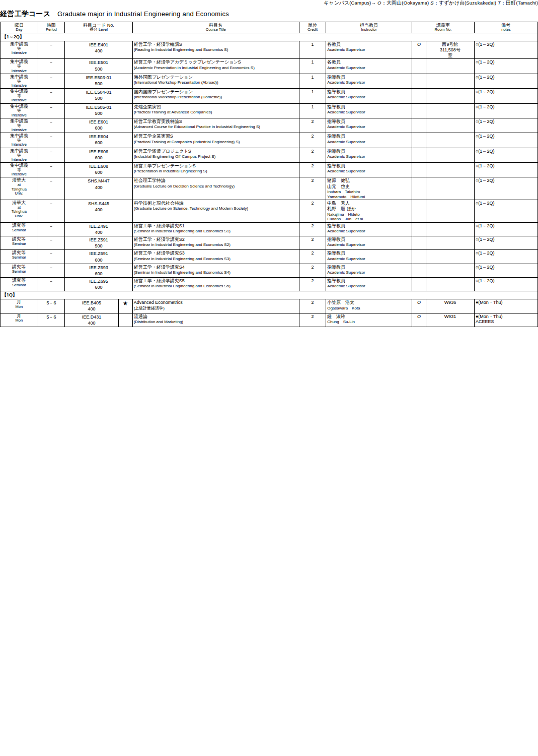キャンパス(Campus)→ O：大岡山(Ookayama) S：すずかけ台(Suzukakedai) T：田町(Tamachi)
経営工学コースGraduate major in Industrial Engineering and Economics
| 曜日 Day | 時限 Period | 科目コード No. 番台 Level | 科目名 Course Title | 単位 Credit | 担当教員 Instructor | 講義室 Room No. | 備考 notes |
| --- | --- | --- | --- | --- | --- | --- | --- |
| 【1～2Q】 |
| 集中講義 等 Intensive | － | IEE.E401 400 | 経営工学・経済学輪講S (Reading in Industrial Engineering and Economics S) | 1 | 各教員 Academic Supervisor | O | 西9号館 311,508号 室 | ○(1～2Q) |
| 集中講義 等 Intensive | － | IEE.E501 500 | 経営工学・経済学アカデミックプレゼンテーションS (Academic Presentation in Industrial Engineering and Economics S) | 1 | 各教員 Academic Supervisor | | | ○(1～2Q) |
| 集中講義 等 Intensive | － | IEE.E503-01 500 | 海外国際プレゼンテーション (International Workshop Presentation (Abroad)) | 1 | 指導教員 Academic Supervisor | | | ○(1～2Q) |
| 集中講義 等 Intensive | － | IEE.E504-01 500 | 国内国際プレゼンテーション (International Workshop Presentation (Domestic)) | 1 | 指導教員 Academic Supervisor | | | ○(1～2Q) |
| 集中講義 等 Intensive | － | IEE.E505-01 500 | 先端企業実習 (Practical Training at Advanced Companies) | 1 | 指導教員 Academic Supervisor | | | ○(1～2Q) |
| 集中講義 等 Intensive | － | IEE.E601 600 | 経営工学教育実践特論S (Advanced Course for Educational Practice in Industrial Engineering S) | 2 | 指導教員 Academic Supervisor | | | ○(1～2Q) |
| 集中講義 等 Intensive | － | IEE.E604 600 | 経営工学企業実習S (Practical Training at Companies (Industrial Engineering) S) | 2 | 指導教員 Academic Supervisor | | | ○(1～2Q) |
| 集中講義 等 Intensive | － | IEE.E606 600 | 経営工学派遣プロジェクトS (Industrial Engineering Off-Campus Project S) | 2 | 指導教員 Academic Supervisor | | | ○(1～2Q) |
| 集中講義 等 Intensive | － | IEE.E608 600 | 経営工学プレゼンテーションS (Presentation in Industrial Engineering S) | 2 | 指導教員 Academic Supervisor | | | ○(1～2Q) |
| 清華大 at Tsinghua Univ. | － | SHS.M447 400 | 社会理工学特論 (Graduate Lecture on Decision Science and Technology) | 2 | 猪原 健弘 山元 啓史 Inohara Takehiro Yamamoto Hilofumi | | | ○(1～2Q) |
| 清華大 at Tsinghua Univ. | － | SHS.S445 400 | 科学技術と現代社会特論 (Graduate Lecture on Science, Technology and Modern Society) | 2 | 中島 秀人 札野 順 ほか Nakajima Hideto Fudano Jun et al. | | | ○(1～2Q) |
| 講究等 Seminar | － | IEE.Z491 400 | 経営工学・経済学講究S1 (Seminar in Industrial Engineering and Economics S1) | 2 | 指導教員 Academic Supervisor | | | ○(1～2Q) |
| 講究等 Seminar | － | IEE.Z591 500 | 経営工学・経済学講究S2 (Seminar in Industrial Engineering and Economics S2) | 2 | 指導教員 Academic Supervisor | | | ○(1～2Q) |
| 講究等 Seminar | － | IEE.Z691 600 | 経営工学・経済学講究S3 (Seminar in Industrial Engineering and Economics S3) | 2 | 指導教員 Academic Supervisor | | | ○(1～2Q) |
| 講究等 Seminar | － | IEE.Z693 600 | 経営工学・経済学講究S4 (Seminar in Industrial Engineering and Economics S4) | 2 | 指導教員 Academic Supervisor | | | ○(1～2Q) |
| 講究等 Seminar | － | IEE.Z695 600 | 経営工学・経済学講究S5 (Seminar in Industrial Engineering and Economics S5) | 2 | 指導教員 Academic Supervisor | | | ○(1～2Q) |
| 【1Q】 |
| 月 Mon | 5－6 | IEE.B405 400 | ★ | Advanced Econometrics (上級計量経済学) | 2 | 小笠原 浩太 Ogasawara Kota | O | W936 | ●(Mon・Thu) |
| 月 Mon | 5－6 | IEE.D431 400 | | 流通論 (Distribution and Marketing) | 2 | 鍾 淑玲 Chung Su-Lin | O | W931 | ●(Mon・Thu) ACEEES |